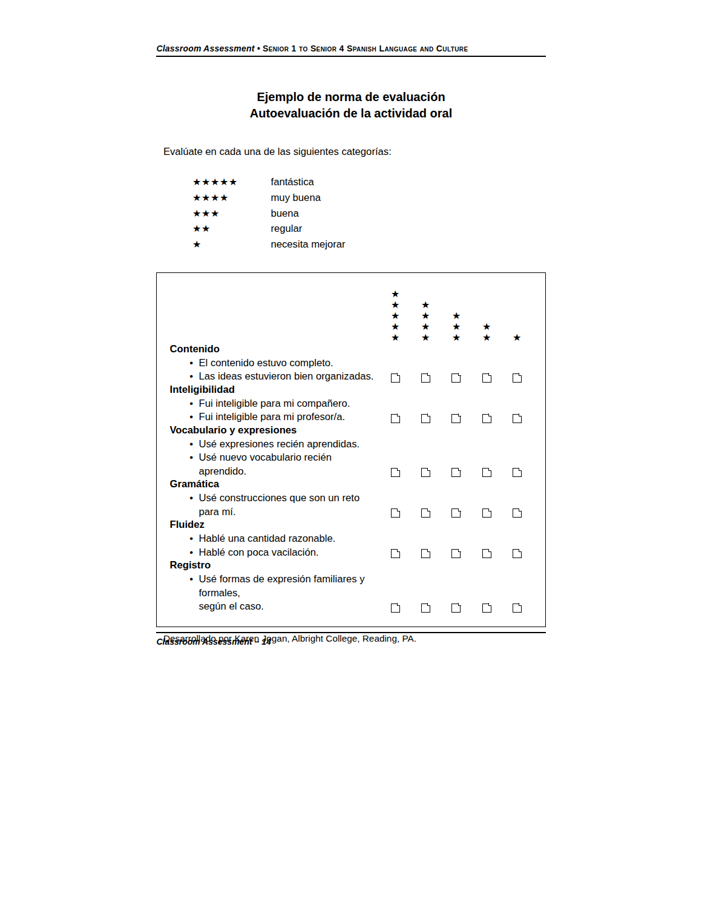Classroom Assessment • Senior 1 to Senior 4 Spanish Language and Culture
Ejemplo de norma de evaluación
Autoevaluación de la actividad oral
Evalúate en cada una de las siguientes categorías:
★★★★★fantástica
★★★★muy buena
★★★buena
★★regular
★necesita mejorar
| | ★ ★ ★ ★ ★ | ★ ★ ★ ★ | ★ ★ ★ | ★ ★ | ★ |
| Contenido El contenido estuvo completo. Las ideas estuvieron bien organizadas. | | | | | |
| Inteligibilidad Fui inteligible para mi compañero. Fui inteligible para mi profesor/a. | | | | | |
| Vocabulario y expresiones Usé expresiones recién aprendidas. Usé nuevo vocabulario recién aprendido. | | | | | |
| Gramática Usé construcciones que son un reto para mí. | | | | | |
| Fluidez Hablé una cantidad razonable. Hablé con poca vacilación. | | | | | |
| Registro Usé formas de expresión familiares y formales, según el caso. | | | | | |
Desarrollado por Karen Jogan, Albright College, Reading, PA.
Classroom Assessment – 14